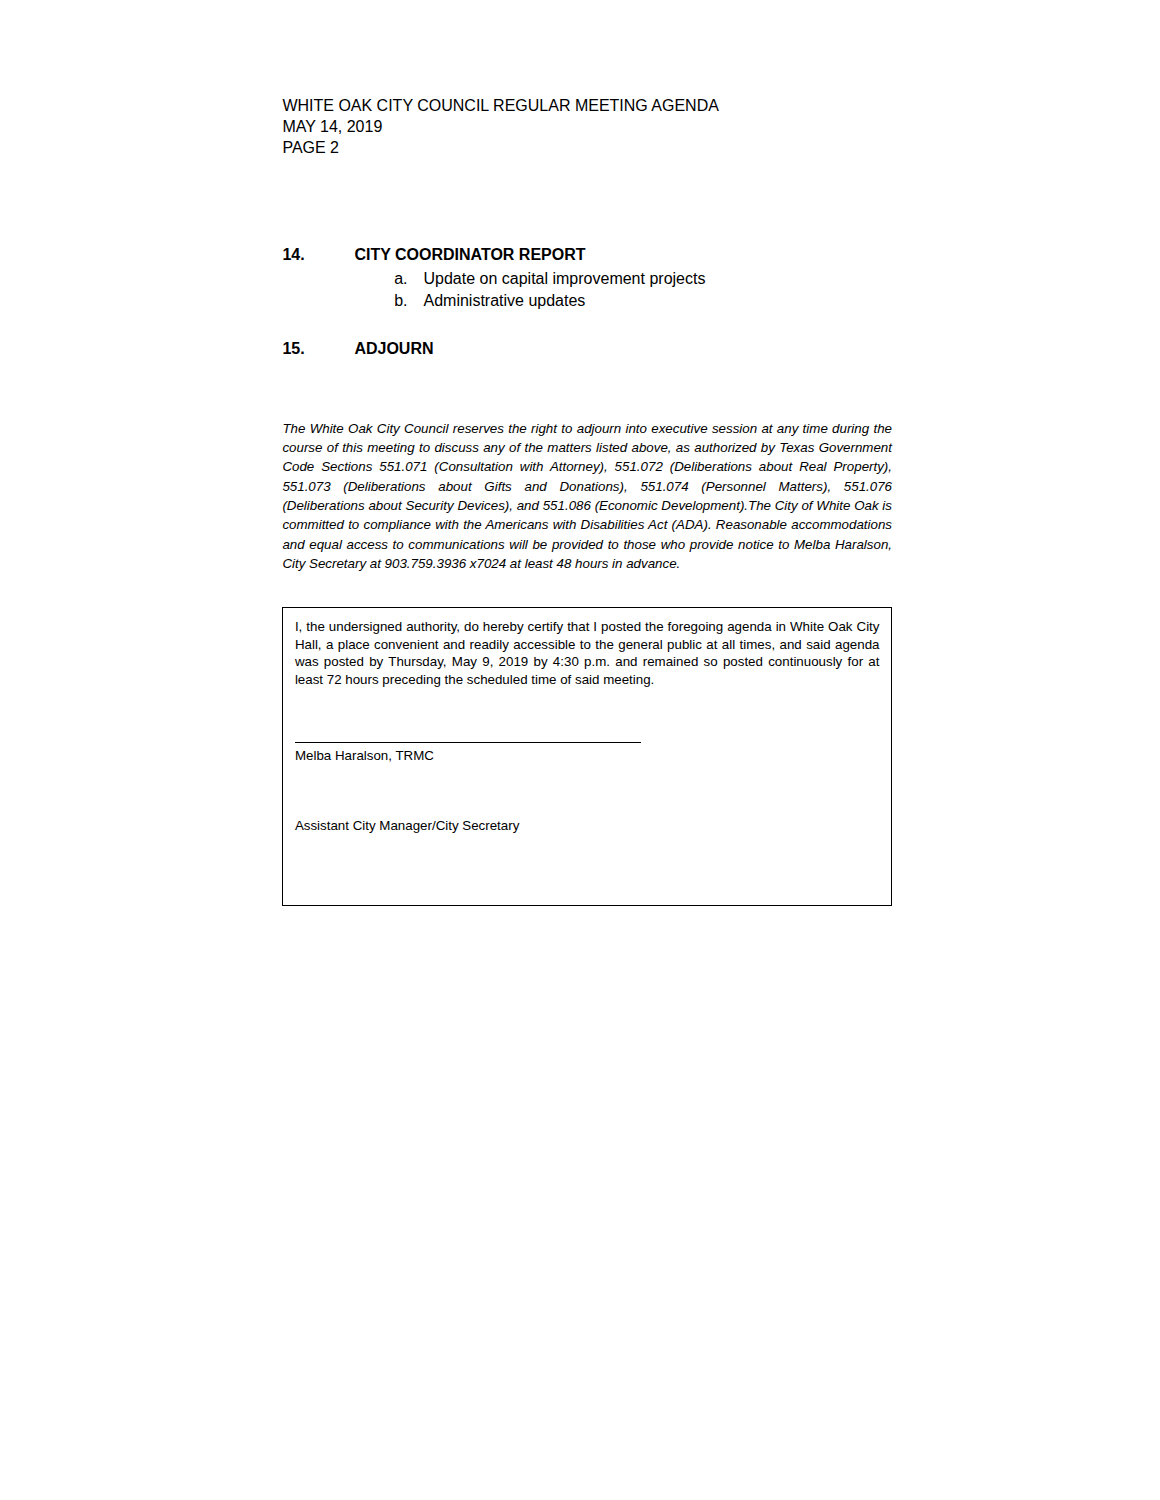WHITE OAK CITY COUNCIL REGULAR MEETING AGENDA
MAY 14, 2019
PAGE 2
14.
CITY COORDINATOR REPORT
Update on capital improvement projects
Administrative updates
15.
ADJOURN
The White Oak City Council reserves the right to adjourn into executive session at any time during the course of this meeting to discuss any of the matters listed above, as authorized by Texas Government Code Sections 551.071 (Consultation with Attorney), 551.072 (Deliberations about Real Property), 551.073 (Deliberations about Gifts and Donations), 551.074 (Personnel Matters), 551.076 (Deliberations about Security Devices), and 551.086 (Economic Development).The City of White Oak is committed to compliance with the Americans with Disabilities Act (ADA). Reasonable accommodations and equal access to communications will be provided to those who provide notice to Melba Haralson, City Secretary at 903.759.3936 x7024 at least 48 hours in advance.
I, the undersigned authority, do hereby certify that I posted the foregoing agenda in White Oak City Hall, a place convenient and readily accessible to the general public at all times, and said agenda was posted by Thursday, May 9, 2019 by 4:30 p.m. and remained so posted continuously for at least 72 hours preceding the scheduled time of said meeting.
Melba Haralson, TRMC
Assistant City Manager/City Secretary